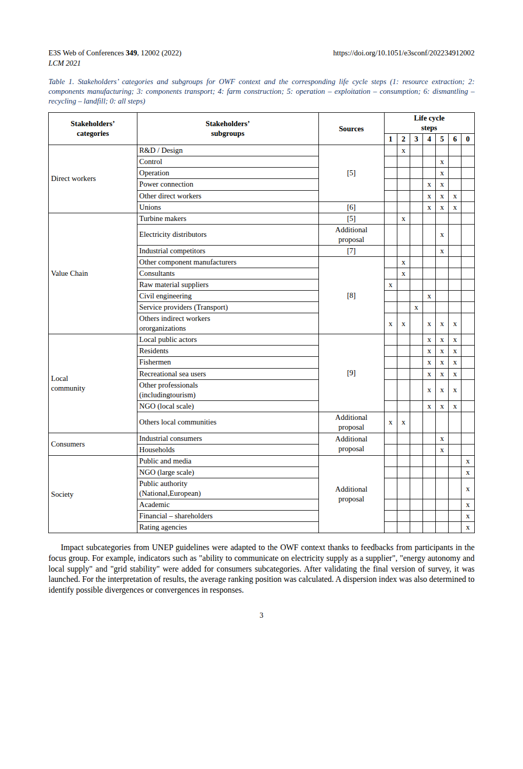E3S Web of Conferences 349, 12002 (2022)
LCM 2021
https://doi.org/10.1051/e3sconf/202234912002
Table 1. Stakeholders’ categories and subgroups for OWF context and the corresponding life cycle steps (1: resource extraction; 2: components manufacturing; 3: components transport; 4: farm construction; 5: operation – exploitation – consumption; 6: dismantling – recycling – landfill; 0: all steps)
| Stakeholders’ categories | Stakeholders’ subgroups | Sources | Life cycle steps |
| --- | --- | --- | --- |
| 1 | 2 | 3 | 4 | 5 | 6 | 0 |
| Direct workers | R&D / Design | [5] | | x | | | | | |
| Control | | | | | x | | |
| Operation | | | | | x | | |
| Power connection | | | | x | x | | |
| Other direct workers | | | | x | x | x | |
| Unions | [6] | | | | x | x | x | |
| Value Chain | Turbine makers | [5] | | x | | | | | |
| Electricity distributors | Additional proposal | | | | | x | | |
| Industrial competitors | [7] | | | | | x | | |
| Other component manufacturers | [8] | | x | | | | | |
| Consultants | | x | | | | | |
| Raw material suppliers | x | | | | | | |
| Civil engineering | | | | x | | | |
| Service providers (Transport) | | | x | | | | |
| Others indirect workers ororganizations | x | x | | x | x | x | |
| Local community | Local public actors | [9] | | | | x | x | x | |
| Residents | | | | x | x | x | |
| Fishermen | | | | x | x | x | |
| Recreational sea users | | | | x | x | x | |
| Other professionals (includingtourism) | | | | x | x | x | |
| NGO (local scale) | | | | x | x | x | |
| Others local communities | Additional proposal | x | x | | | | | |
| Consumers | Industrial consumers | Additional proposal | | | | | x | | |
| Households | | | | | x | | |
| Society | Public and media | Additional proposal | | | | | | | x |
| NGO (large scale) | | | | | | | x |
| Public authority (National,European) | | | | | | | x |
| Academic | | | | | | | x |
| Financial – shareholders | | | | | | | x |
| Rating agencies | | | | | | | x |
Impact subcategories from UNEP guidelines were adapted to the OWF context thanks to feedbacks from participants in the focus group. For example, indicators such as "ability to communicate on electricity supply as a supplier", "energy autonomy and local supply" and "grid stability" were added for consumers subcategories. After validating the final version of survey, it was launched. For the interpretation of results, the average ranking position was calculated. A dispersion index was also determined to identify possible divergences or convergences in responses.
3